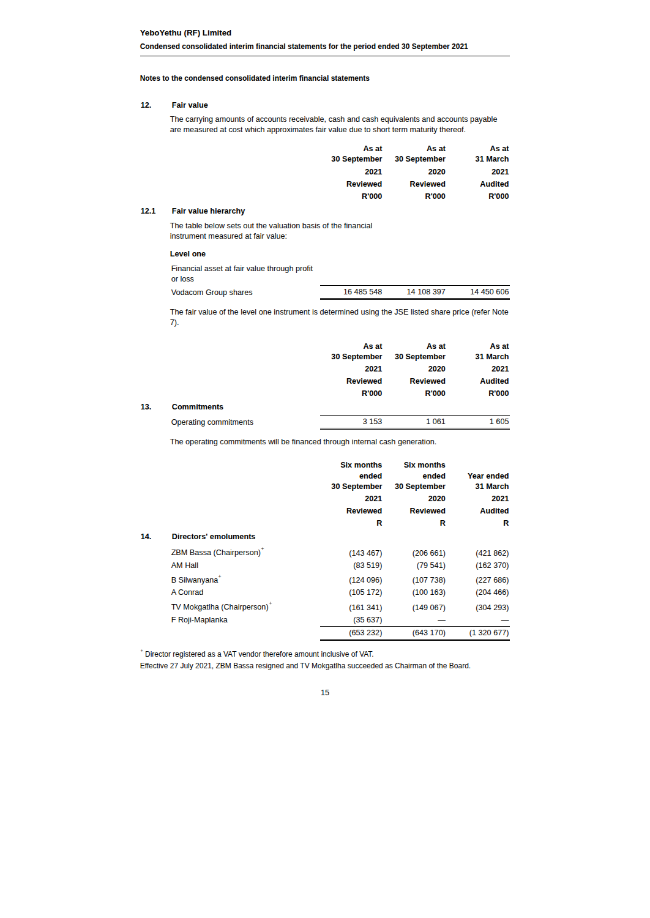YeboYethu (RF) Limited
Condensed consolidated interim financial statements for the period ended 30 September 2021
Notes to the condensed consolidated interim financial statements
| 12. | Fair value |
The carrying amounts of accounts receivable, cash and cash equivalents and accounts payable are measured at cost which approximates fair value due to short term maturity thereof.
| | As at 30 September | As at 30 September | As at 31 March |
| | 2021 | 2020 | 2021 |
| | Reviewed | Reviewed | Audited |
| | R'000 | R'000 | R'000 |
| 12.1 | Fair value hierarchy |
The table below sets out the valuation basis of the financial instrument measured at fair value:
Level one
| Financial asset at fair value through profit or loss | | | |
| Vodacom Group shares | 16 485 548 | 14 108 397 | 14 450 606 |
The fair value of the level one instrument is determined using the JSE listed share price (refer Note 7).
| | As at 30 September | As at 30 September | As at 31 March |
| | 2021 | 2020 | 2021 |
| | Reviewed | Reviewed | Audited |
| | R'000 | R'000 | R'000 |
| 13. | Commitments |
| Operating commitments | 3 153 | 1 061 | 1 605 |
The operating commitments will be financed through internal cash generation.
| | Six months ended 30 September | Six months ended 30 September | Year ended 31 March |
| | 2021 | 2020 | 2021 |
| | Reviewed | Reviewed | Audited |
| | R | R | R |
| 14. | Directors' emoluments |
| ZBM Bassa (Chairperson) ⁺ | (143 467) | (206 661) | (421 862) |
| AM Hall | (83 519) | (79 541) | (162 370) |
| B Silwanyana ⁺ | (124 096) | (107 738) | (227 686) |
| A Conrad | (105 172) | (100 163) | (204 466) |
| TV Mokgatlha (Chairperson) ⁺ | (161 341) | (149 067) | (304 293) |
| F Roji-Maplanka | (35 637) | — | — |
| | (653 232) | (643 170) | (1 320 677) |
⁺ Director registered as a VAT vendor therefore amount inclusive of VAT.
Effective 27 July 2021, ZBM Bassa resigned and TV Mokgatlha succeeded as Chairman of the Board.
15